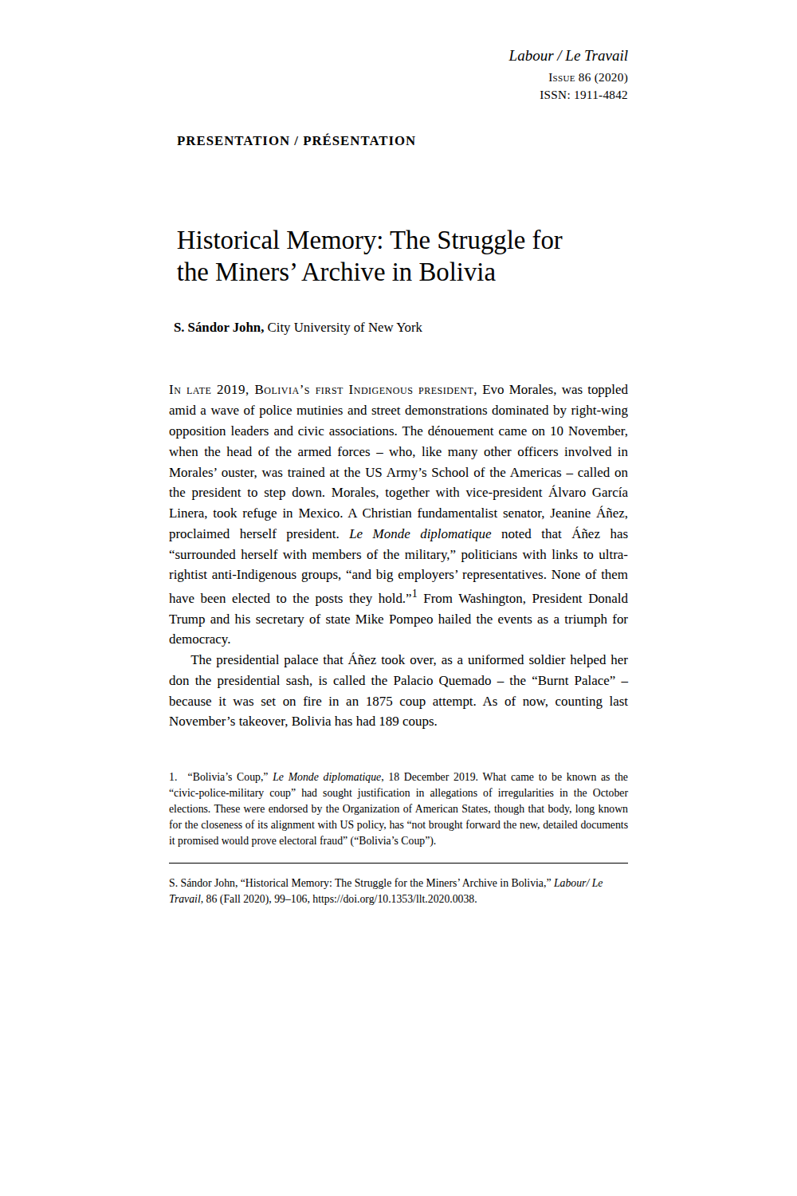Labour / Le Travail Issue 86 (2020) ISSN: 1911-4842
PRESENTATION / PRÉSENTATION
Historical Memory: The Struggle for
the Miners’ Archive in Bolivia
S. Sándor John, City University of New York
In late 2019, Bolivia’s first Indigenous president, Evo Morales, was toppled amid a wave of police mutinies and street demonstrations dominated by right-wing opposition leaders and civic associations. The dénouement came on 10 November, when the head of the armed forces – who, like many other officers involved in Morales’ ouster, was trained at the US Army’s School of the Americas – called on the president to step down. Morales, together with vice-president Álvaro García Linera, took refuge in Mexico. A Christian fundamentalist senator, Jeanine Áñez, proclaimed herself president. Le Monde diplomatique noted that Áñez has “surrounded herself with members of the military,” politicians with links to ultra-rightist anti-Indigenous groups, “and big employers’ representatives. None of them have been elected to the posts they hold.”1 From Washington, President Donald Trump and his secretary of state Mike Pompeo hailed the events as a triumph for democracy.
The presidential palace that Áñez took over, as a uniformed soldier helped her don the presidential sash, is called the Palacio Quemado – the “Burnt Palace” – because it was set on fire in an 1875 coup attempt. As of now, counting last November’s takeover, Bolivia has had 189 coups.
1. “Bolivia’s Coup,” Le Monde diplomatique, 18 December 2019. What came to be known as the “civic-police-military coup” had sought justification in allegations of irregularities in the October elections. These were endorsed by the Organization of American States, though that body, long known for the closeness of its alignment with US policy, has “not brought forward the new, detailed documents it promised would prove electoral fraud” (“Bolivia’s Coup”).
S. Sándor John, “Historical Memory: The Struggle for the Miners’ Archive in Bolivia,” Labour/ Le Travail, 86 (Fall 2020), 99–106, https://doi.org/10.1353/llt.2020.0038.